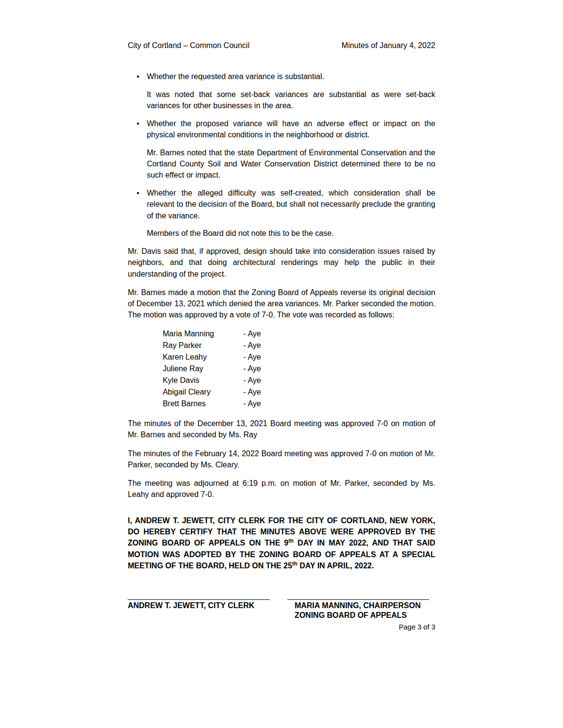City of Cortland – Common Council
Minutes of January 4, 2022
Whether the requested area variance is substantial.
It was noted that some set-back variances are substantial as were set-back variances for other businesses in the area.
Whether the proposed variance will have an adverse effect or impact on the physical environmental conditions in the neighborhood or district.
Mr. Barnes noted that the state Department of Environmental Conservation and the Cortland County Soil and Water Conservation District determined there to be no such effect or impact.
Whether the alleged difficulty was self-created, which consideration shall be relevant to the decision of the Board, but shall not necessarily preclude the granting of the variance.
Members of the Board did not note this to be the case.
Mr. Davis said that, if approved, design should take into consideration issues raised by neighbors, and that doing architectural renderings may help the public in their understanding of the project.
Mr. Barnes made a motion that the Zoning Board of Appeals reverse its original decision of December 13, 2021 which denied the area variances. Mr. Parker seconded the motion. The motion was approved by a vote of 7-0. The vote was recorded as follows:
| Maria Manning | - Aye |
| Ray Parker | - Aye |
| Karen Leahy | - Aye |
| Juliene Ray | - Aye |
| Kyle Davis | - Aye |
| Abigail Cleary | - Aye |
| Brett Barnes | - Aye |
The minutes of the December 13, 2021 Board meeting was approved 7-0 on motion of Mr. Barnes and seconded by Ms. Ray
The minutes of the February 14, 2022 Board meeting was approved 7-0 on motion of Mr. Parker, seconded by Ms. Cleary.
The meeting was adjourned at 6:19 p.m. on motion of Mr. Parker, seconded by Ms. Leahy and approved 7-0.
I, ANDREW T. JEWETT, CITY CLERK FOR THE CITY OF CORTLAND, NEW YORK, DO HEREBY CERTIFY THAT THE MINUTES ABOVE WERE APPROVED BY THE ZONING BOARD OF APPEALS ON THE 9th DAY IN MAY 2022, AND THAT SAID MOTION WAS ADOPTED BY THE ZONING BOARD OF APPEALS AT A SPECIAL MEETING OF THE BOARD, HELD ON THE 25th DAY IN APRIL, 2022.
| ANDREW T. JEWETT, CITY CLERK | MARIA MANNING, CHAIRPERSON ZONING BOARD OF APPEALS |
Page 3 of 3